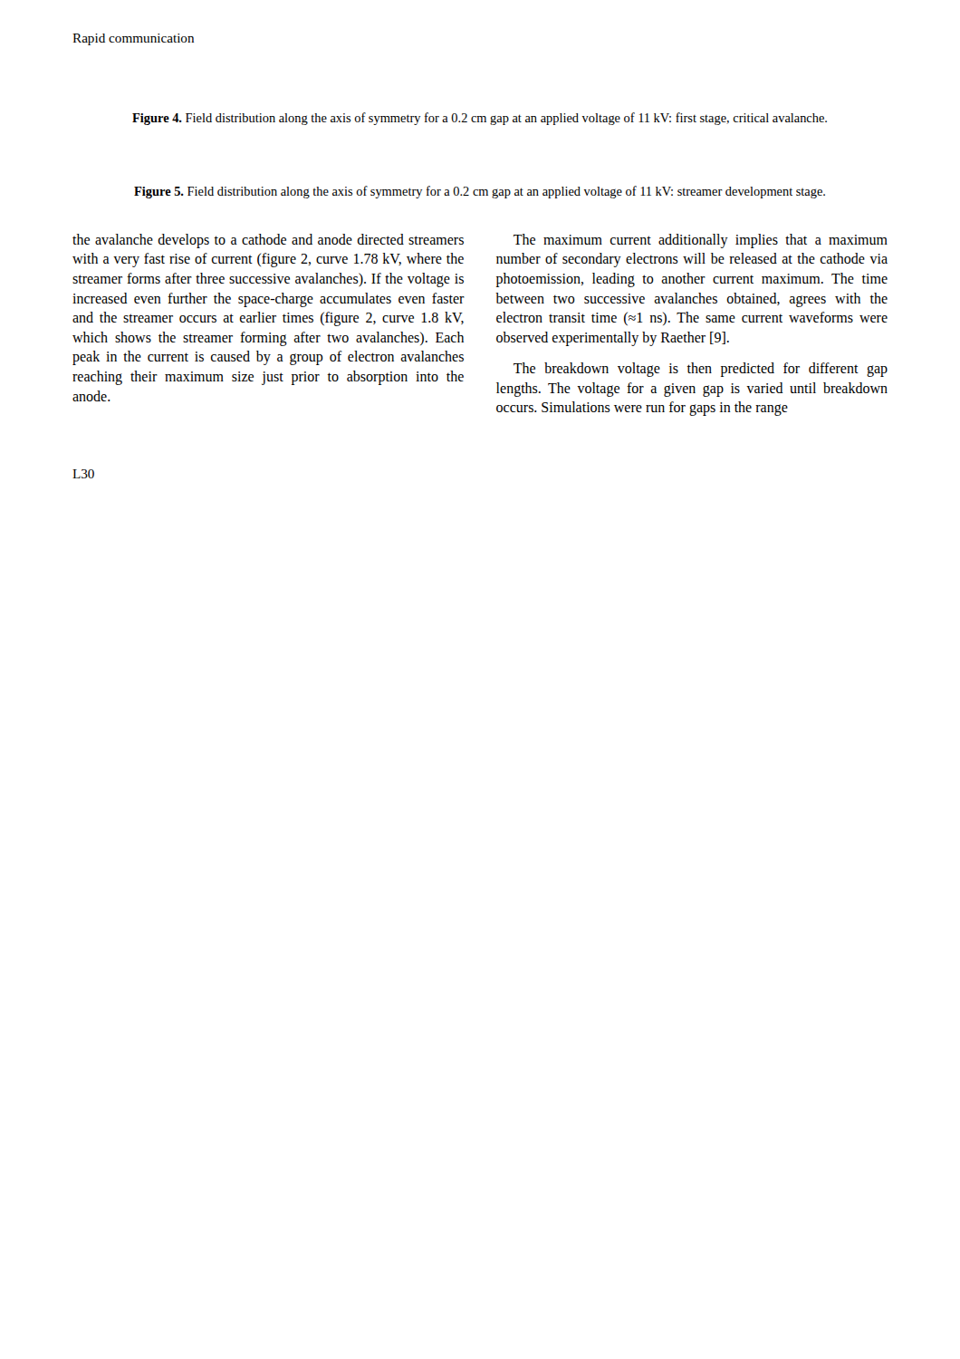Rapid communication
Figure 4. Field distribution along the axis of symmetry for a 0.2 cm gap at an applied voltage of 11 kV: first stage, critical avalanche.
Figure 5. Field distribution along the axis of symmetry for a 0.2 cm gap at an applied voltage of 11 kV: streamer development stage.
the avalanche develops to a cathode and anode directed streamers with a very fast rise of current (figure 2, curve 1.78 kV, where the streamer forms after three successive avalanches). If the voltage is increased even further the space-charge accumulates even faster and the streamer occurs at earlier times (figure 2, curve 1.8 kV, which shows the streamer forming after two avalanches). Each peak in the current is caused by a group of electron avalanches reaching their maximum size just prior to absorption into the anode.
The maximum current additionally implies that a maximum number of secondary electrons will be released at the cathode via photoemission, leading to another current maximum. The time between two successive avalanches obtained, agrees with the electron transit time (≈1 ns). The same current waveforms were observed experimentally by Raether [9].
The breakdown voltage is then predicted for different gap lengths. The voltage for a given gap is varied until breakdown occurs. Simulations were run for gaps in the range
L30